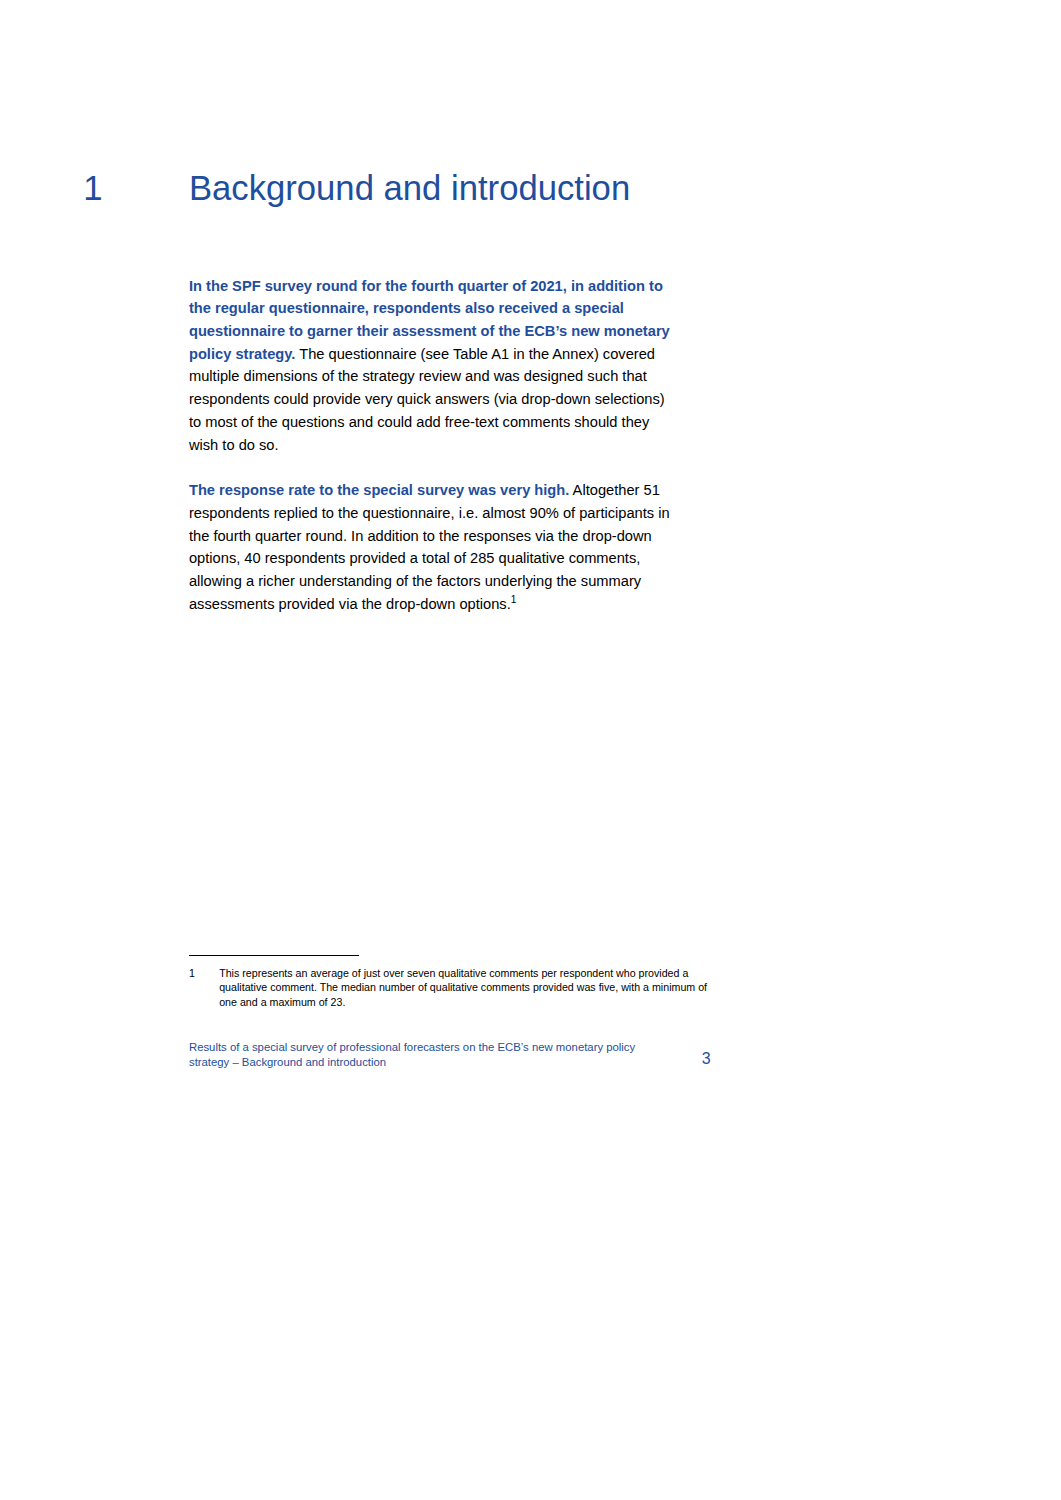1
Background and introduction
In the SPF survey round for the fourth quarter of 2021, in addition to the regular questionnaire, respondents also received a special questionnaire to garner their assessment of the ECB’s new monetary policy strategy. The questionnaire (see Table A1 in the Annex) covered multiple dimensions of the strategy review and was designed such that respondents could provide very quick answers (via drop-down selections) to most of the questions and could add free-text comments should they wish to do so.
The response rate to the special survey was very high. Altogether 51 respondents replied to the questionnaire, i.e. almost 90% of participants in the fourth quarter round. In addition to the responses via the drop-down options, 40 respondents provided a total of 285 qualitative comments, allowing a richer understanding of the factors underlying the summary assessments provided via the drop-down options.1
1
This represents an average of just over seven qualitative comments per respondent who provided a qualitative comment. The median number of qualitative comments provided was five, with a minimum of one and a maximum of 23.
Results of a special survey of professional forecasters on the ECB’s new monetary policy strategy – Background and introduction
3